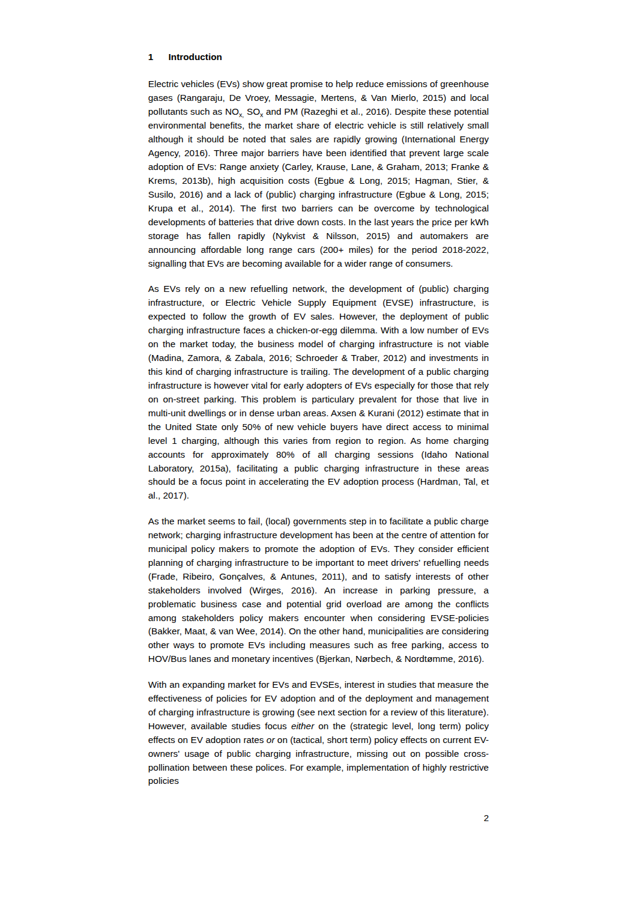1 Introduction
Electric vehicles (EVs) show great promise to help reduce emissions of greenhouse gases (Rangaraju, De Vroey, Messagie, Mertens, & Van Mierlo, 2015) and local pollutants such as NOx, SOx and PM (Razeghi et al., 2016). Despite these potential environmental benefits, the market share of electric vehicle is still relatively small although it should be noted that sales are rapidly growing (International Energy Agency, 2016). Three major barriers have been identified that prevent large scale adoption of EVs: Range anxiety (Carley, Krause, Lane, & Graham, 2013; Franke & Krems, 2013b), high acquisition costs (Egbue & Long, 2015; Hagman, Stier, & Susilo, 2016) and a lack of (public) charging infrastructure (Egbue & Long, 2015; Krupa et al., 2014). The first two barriers can be overcome by technological developments of batteries that drive down costs. In the last years the price per kWh storage has fallen rapidly (Nykvist & Nilsson, 2015) and automakers are announcing affordable long range cars (200+ miles) for the period 2018-2022, signalling that EVs are becoming available for a wider range of consumers.
As EVs rely on a new refuelling network, the development of (public) charging infrastructure, or Electric Vehicle Supply Equipment (EVSE) infrastructure, is expected to follow the growth of EV sales. However, the deployment of public charging infrastructure faces a chicken-or-egg dilemma. With a low number of EVs on the market today, the business model of charging infrastructure is not viable (Madina, Zamora, & Zabala, 2016; Schroeder & Traber, 2012) and investments in this kind of charging infrastructure is trailing. The development of a public charging infrastructure is however vital for early adopters of EVs especially for those that rely on on-street parking. This problem is particulary prevalent for those that live in multi-unit dwellings or in dense urban areas. Axsen & Kurani (2012) estimate that in the United State only 50% of new vehicle buyers have direct access to minimal level 1 charging, although this varies from region to region. As home charging accounts for approximately 80% of all charging sessions (Idaho National Laboratory, 2015a), facilitating a public charging infrastructure in these areas should be a focus point in accelerating the EV adoption process (Hardman, Tal, et al., 2017).
As the market seems to fail, (local) governments step in to facilitate a public charge network; charging infrastructure development has been at the centre of attention for municipal policy makers to promote the adoption of EVs. They consider efficient planning of charging infrastructure to be important to meet drivers' refuelling needs (Frade, Ribeiro, Gonçalves, & Antunes, 2011), and to satisfy interests of other stakeholders involved (Wirges, 2016). An increase in parking pressure, a problematic business case and potential grid overload are among the conflicts among stakeholders policy makers encounter when considering EVSE-policies (Bakker, Maat, & van Wee, 2014). On the other hand, municipalities are considering other ways to promote EVs including measures such as free parking, access to HOV/Bus lanes and monetary incentives (Bjerkan, Nørbech, & Nordtømme, 2016).
With an expanding market for EVs and EVSEs, interest in studies that measure the effectiveness of policies for EV adoption and of the deployment and management of charging infrastructure is growing (see next section for a review of this literature). However, available studies focus either on the (strategic level, long term) policy effects on EV adoption rates or on (tactical, short term) policy effects on current EV-owners' usage of public charging infrastructure, missing out on possible cross-pollination between these polices. For example, implementation of highly restrictive policies
2